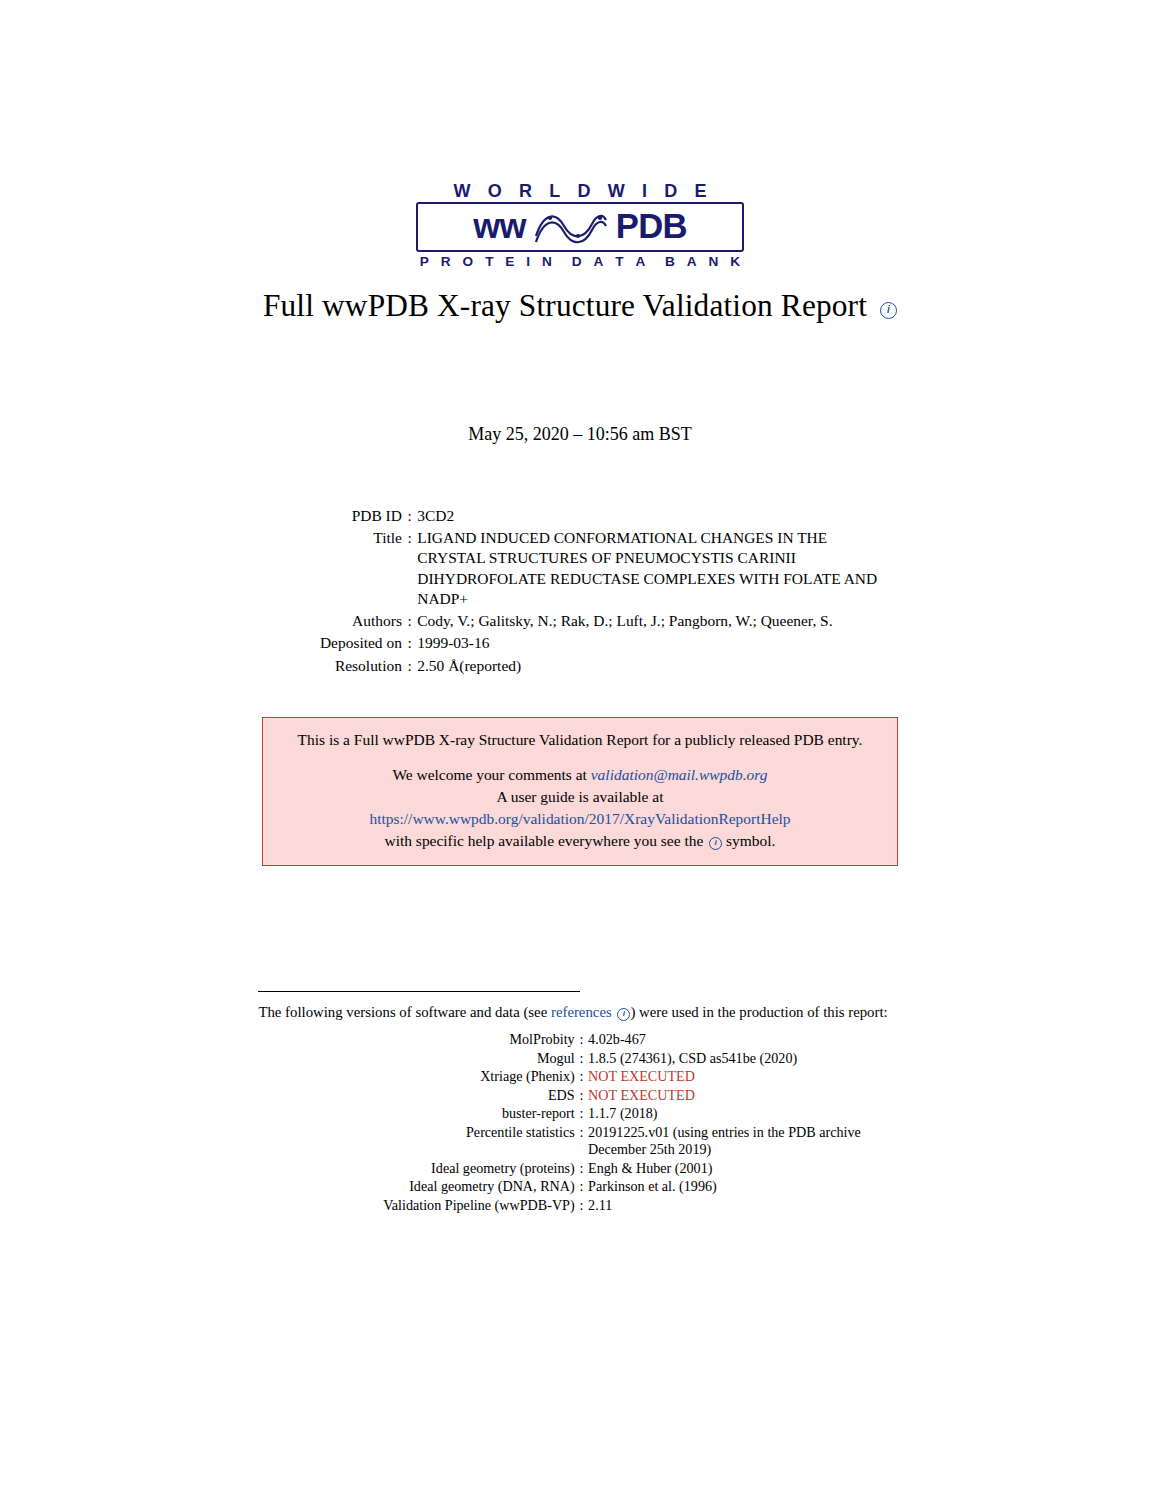W O R L D W I D E
ww PDB
P R O T E I N D A T A B A N K
Full wwPDB X-ray Structure Validation Report i
May 25, 2020 – 10:56 am BST
| PDB ID | : | 3CD2 |
| Title | : | LIGAND INDUCED CONFORMATIONAL CHANGES IN THE CRYSTAL STRUCTURES OF PNEUMOCYSTIS CARINII DIHYDROFOLATE REDUCTASE COMPLEXES WITH FOLATE AND NADP+ |
| Authors | : | Cody, V.; Galitsky, N.; Rak, D.; Luft, J.; Pangborn, W.; Queener, S. |
| Deposited on | : | 1999-03-16 |
| Resolution | : | 2.50 Å(reported) |
This is a Full wwPDB X-ray Structure Validation Report for a publicly released PDB entry.
We welcome your comments at validation@mail.wwpdb.org
A user guide is available at
https://www.wwpdb.org/validation/2017/XrayValidationReportHelp
with specific help available everywhere you see the i symbol.
The following versions of software and data (see references i) were used in the production of this report:
| MolProbity | : | 4.02b-467 |
| Mogul | : | 1.8.5 (274361), CSD as541be (2020) |
| Xtriage (Phenix) | : | NOT EXECUTED |
| EDS | : | NOT EXECUTED |
| buster-report | : | 1.1.7 (2018) |
| Percentile statistics | : | 20191225.v01 (using entries in the PDB archive December 25th 2019) |
| Ideal geometry (proteins) | : | Engh & Huber (2001) |
| Ideal geometry (DNA, RNA) | : | Parkinson et al. (1996) |
| Validation Pipeline (wwPDB-VP) | : | 2.11 |